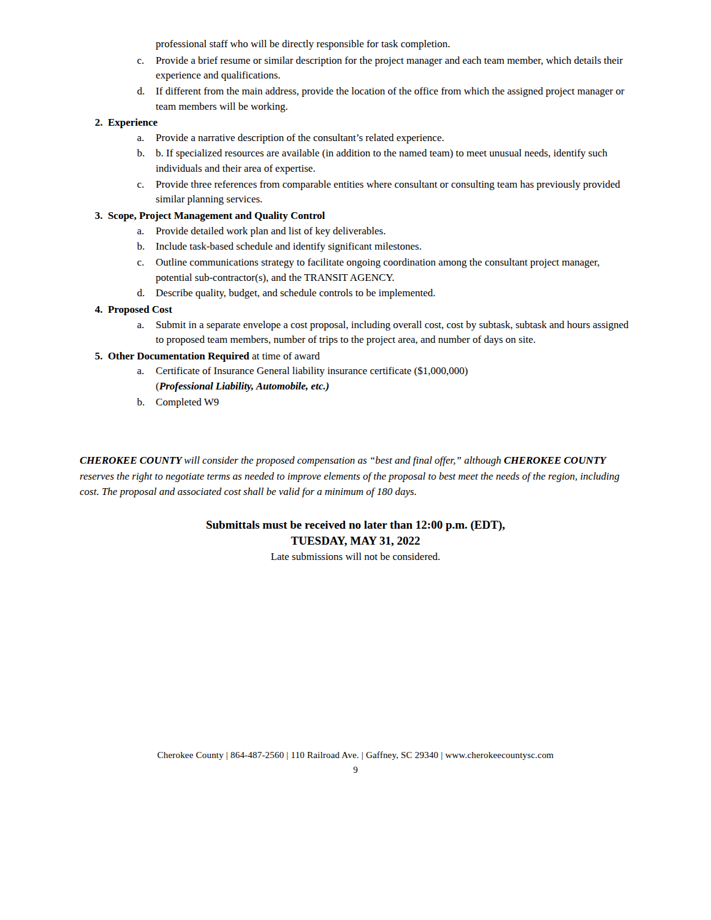professional staff who will be directly responsible for task completion.
c. Provide a brief resume or similar description for the project manager and each team member, which details their experience and qualifications.
d. If different from the main address, provide the location of the office from which the assigned project manager or team members will be working.
2. Experience
a. Provide a narrative description of the consultant’s related experience.
b. b. If specialized resources are available (in addition to the named team) to meet unusual needs, identify such individuals and their area of expertise.
c. Provide three references from comparable entities where consultant or consulting team has previously provided similar planning services.
3. Scope, Project Management and Quality Control
a. Provide detailed work plan and list of key deliverables.
b. Include task-based schedule and identify significant milestones.
c. Outline communications strategy to facilitate ongoing coordination among the consultant project manager, potential sub-contractor(s), and the TRANSIT AGENCY.
d. Describe quality, budget, and schedule controls to be implemented.
4. Proposed Cost
a. Submit in a separate envelope a cost proposal, including overall cost, cost by subtask, subtask and hours assigned to proposed team members, number of trips to the project area, and number of days on site.
5. Other Documentation Required at time of award
a. Certificate of Insurance General liability insurance certificate ($1,000,000)
(Professional Liability, Automobile, etc.)
b. Completed W9
CHEROKEE COUNTY will consider the proposed compensation as “best and final offer,” although CHEROKEE COUNTY reserves the right to negotiate terms as needed to improve elements of the proposal to best meet the needs of the region, including cost. The proposal and associated cost shall be valid for a minimum of 180 days.
Submittals must be received no later than 12:00 p.m. (EDT),
TUESDAY, MAY 31, 2022
Late submissions will not be considered.
Cherokee County | 864-487-2560 | 110 Railroad Ave. | Gaffney, SC 29340 | www.cherokeecountysc.com
9